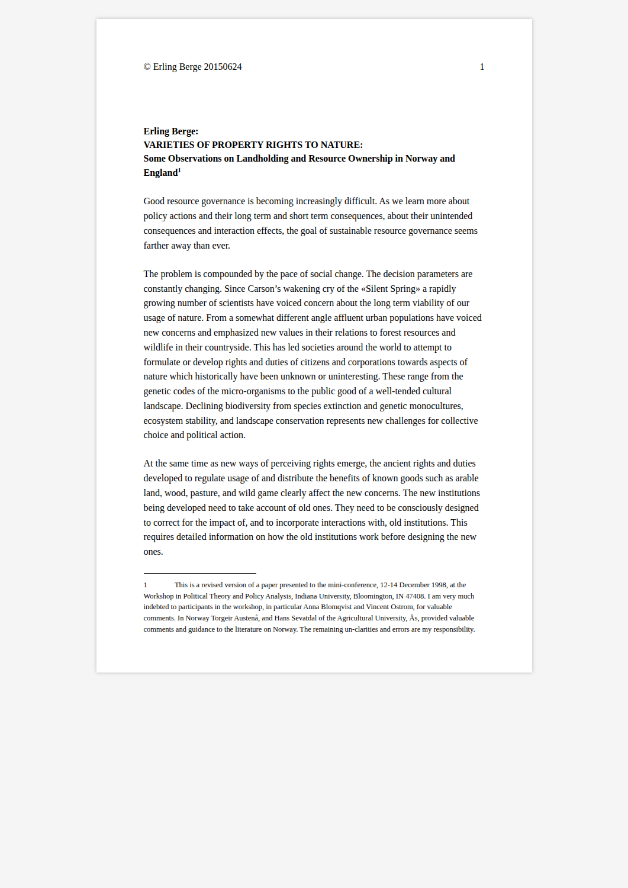© Erling Berge 20150624 1
Erling Berge: Varieties of Property Rights to Nature: Some Observations on Landholding and Resource Ownership in Norway and England1
Good resource governance is becoming increasingly difficult. As we learn more about policy actions and their long term and short term consequences, about their unintended consequences and interaction effects, the goal of sustainable resource governance seems farther away than ever.
The problem is compounded by the pace of social change. The decision parameters are constantly changing. Since Carson’s wakening cry of the «Silent Spring» a rapidly growing number of scientists have voiced concern about the long term viability of our usage of nature. From a somewhat different angle affluent urban populations have voiced new concerns and emphasized new values in their relations to forest resources and wildlife in their countryside. This has led societies around the world to attempt to formulate or develop rights and duties of citizens and corporations towards aspects of nature which historically have been unknown or uninteresting. These range from the genetic codes of the micro-organisms to the public good of a well-tended cultural landscape. Declining biodiversity from species extinction and genetic monocultures, ecosystem stability, and landscape conservation represents new challenges for collective choice and political action.
At the same time as new ways of perceiving rights emerge, the ancient rights and duties developed to regulate usage of and distribute the benefits of known goods such as arable land, wood, pasture, and wild game clearly affect the new concerns. The new institutions being developed need to take account of old ones. They need to be consciously designed to correct for the impact of, and to incorporate interactions with, old institutions. This requires detailed information on how the old institutions work before designing the new ones.
1 This is a revised version of a paper presented to the mini-conference, 12-14 December 1998, at the Workshop in Political Theory and Policy Analysis, Indiana University, Bloomington, IN 47408. I am very much indebted to participants in the workshop, in particular Anna Blomqvist and Vincent Ostrom, for valuable comments. In Norway Torgeir Austenå, and Hans Sevatdal of the Agricultural University, Ås, provided valuable comments and guidance to the literature on Norway. The remaining un-clarities and errors are my responsibility.